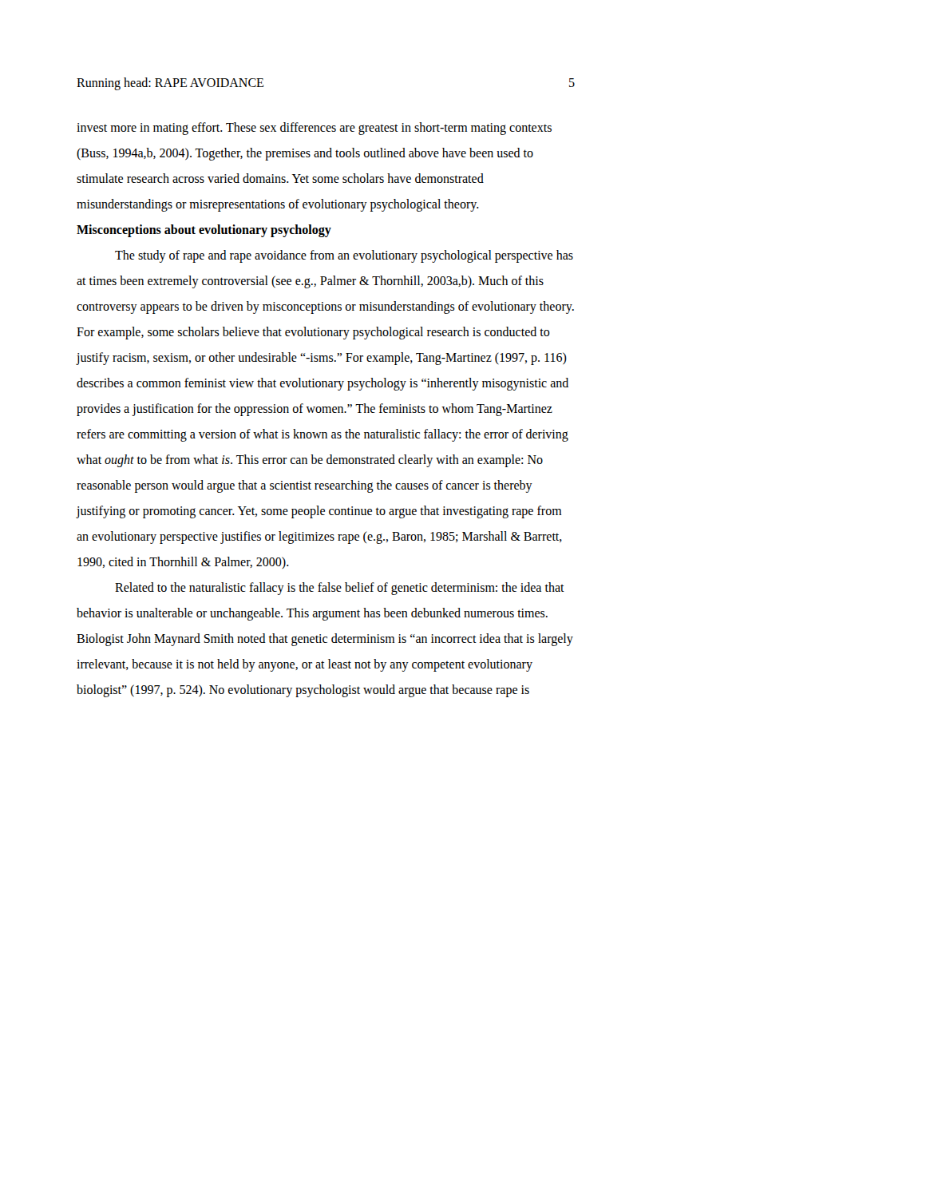Running head: RAPE AVOIDANCE 5
invest more in mating effort. These sex differences are greatest in short-term mating contexts (Buss, 1994a,b, 2004). Together, the premises and tools outlined above have been used to stimulate research across varied domains. Yet some scholars have demonstrated misunderstandings or misrepresentations of evolutionary psychological theory.
Misconceptions about evolutionary psychology
The study of rape and rape avoidance from an evolutionary psychological perspective has at times been extremely controversial (see e.g., Palmer & Thornhill, 2003a,b). Much of this controversy appears to be driven by misconceptions or misunderstandings of evolutionary theory. For example, some scholars believe that evolutionary psychological research is conducted to justify racism, sexism, or other undesirable “-isms.” For example, Tang-Martinez (1997, p. 116) describes a common feminist view that evolutionary psychology is “inherently misogynistic and provides a justification for the oppression of women.” The feminists to whom Tang-Martinez refers are committing a version of what is known as the naturalistic fallacy: the error of deriving what ought to be from what is. This error can be demonstrated clearly with an example: No reasonable person would argue that a scientist researching the causes of cancer is thereby justifying or promoting cancer. Yet, some people continue to argue that investigating rape from an evolutionary perspective justifies or legitimizes rape (e.g., Baron, 1985; Marshall & Barrett, 1990, cited in Thornhill & Palmer, 2000).
Related to the naturalistic fallacy is the false belief of genetic determinism: the idea that behavior is unalterable or unchangeable. This argument has been debunked numerous times. Biologist John Maynard Smith noted that genetic determinism is “an incorrect idea that is largely irrelevant, because it is not held by anyone, or at least not by any competent evolutionary biologist” (1997, p. 524). No evolutionary psychologist would argue that because rape is